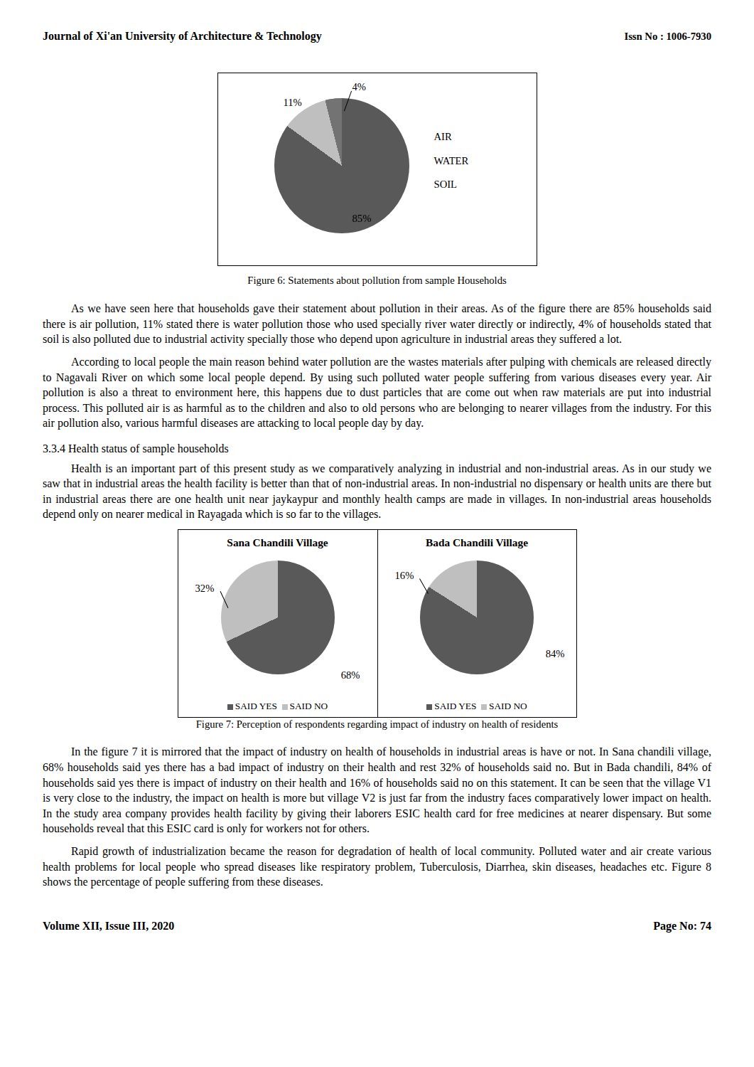Journal of Xi'an University of Architecture & Technology
Issn No : 1006-7930
4%
11%
85%
AIR
WATER
SOIL
Figure 6: Statements about pollution from sample Households
As we have seen here that households gave their statement about pollution in their areas. As of the figure there are 85% households said there is air pollution, 11% stated there is water pollution those who used specially river water directly or indirectly, 4% of households stated that soil is also polluted due to industrial activity specially those who depend upon agriculture in industrial areas they suffered a lot.
According to local people the main reason behind water pollution are the wastes materials after pulping with chemicals are released directly to Nagavali River on which some local people depend. By using such polluted water people suffering from various diseases every year. Air pollution is also a threat to environment here, this happens due to dust particles that are come out when raw materials are put into industrial process. This polluted air is as harmful as to the children and also to old persons who are belonging to nearer villages from the industry. For this air pollution also, various harmful diseases are attacking to local people day by day.
3.3.4 Health status of sample households
Health is an important part of this present study as we comparatively analyzing in industrial and non-industrial areas. As in our study we saw that in industrial areas the health facility is better than that of non-industrial areas. In non-industrial no dispensary or health units are there but in industrial areas there are one health unit near jaykaypur and monthly health camps are made in villages. In non-industrial areas households depend only on nearer medical in Rayagada which is so far to the villages.
Sana Chandili Village
32%
68%
SAID YES SAID NO
Bada Chandili Village
16%
84%
SAID YES SAID NO
Figure 7: Perception of respondents regarding impact of industry on health of residents
In the figure 7 it is mirrored that the impact of industry on health of households in industrial areas is have or not. In Sana chandili village, 68% households said yes there has a bad impact of industry on their health and rest 32% of households said no. But in Bada chandili, 84% of households said yes there is impact of industry on their health and 16% of households said no on this statement. It can be seen that the village V1 is very close to the industry, the impact on health is more but village V2 is just far from the industry faces comparatively lower impact on health. In the study area company provides health facility by giving their laborers ESIC health card for free medicines at nearer dispensary. But some households reveal that this ESIC card is only for workers not for others.
Rapid growth of industrialization became the reason for degradation of health of local community. Polluted water and air create various health problems for local people who spread diseases like respiratory problem, Tuberculosis, Diarrhea, skin diseases, headaches etc. Figure 8 shows the percentage of people suffering from these diseases.
Volume XII, Issue III, 2020
Page No: 74